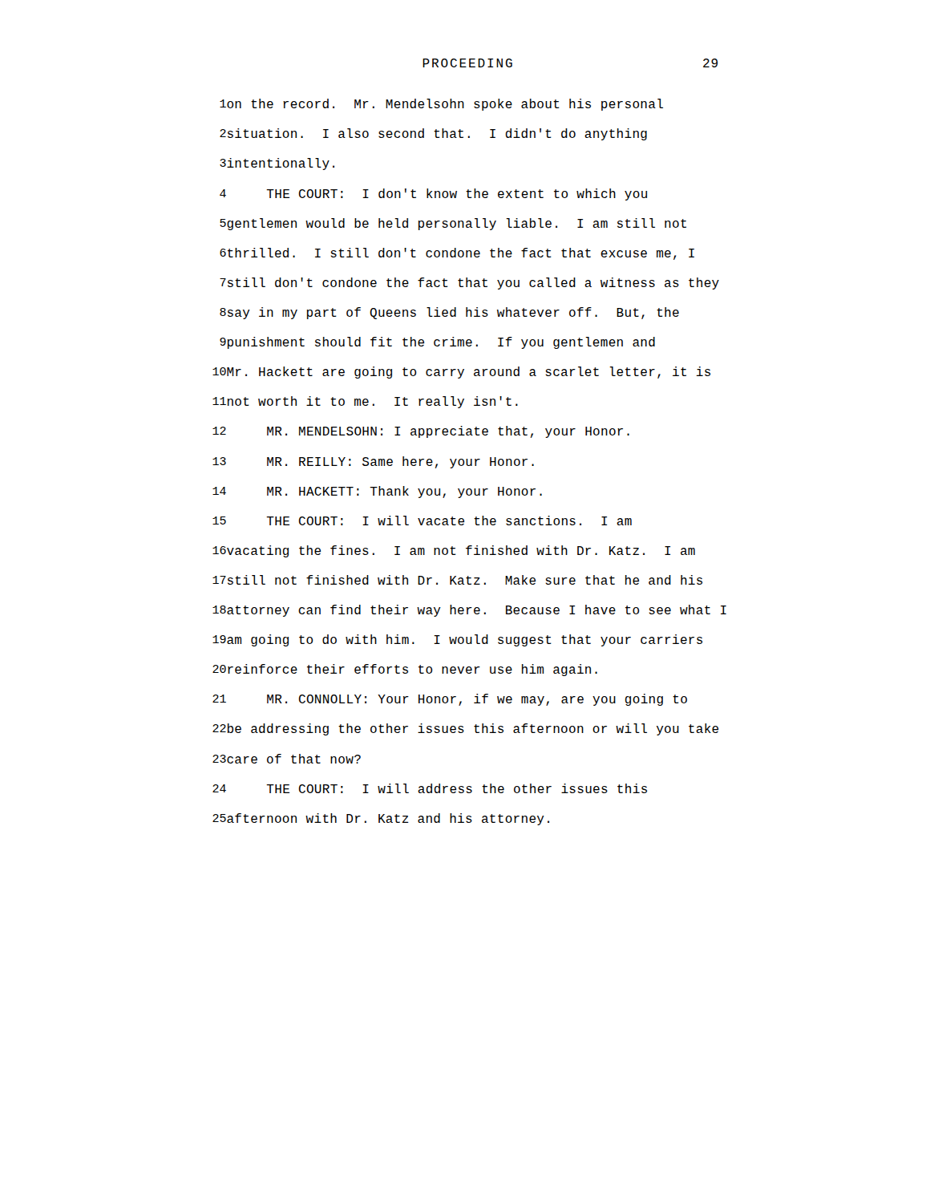PROCEEDING 29
| 1 | on the record. Mr. Mendelsohn spoke about his personal |
| 2 | situation. I also second that. I didn't do anything |
| 3 | intentionally. |
| 4 | THE COURT: I don't know the extent to which you |
| 5 | gentlemen would be held personally liable. I am still not |
| 6 | thrilled. I still don't condone the fact that excuse me, I |
| 7 | still don't condone the fact that you called a witness as they |
| 8 | say in my part of Queens lied his whatever off. But, the |
| 9 | punishment should fit the crime. If you gentlemen and |
| 10 | Mr. Hackett are going to carry around a scarlet letter, it is |
| 11 | not worth it to me. It really isn't. |
| 12 | MR. MENDELSOHN: I appreciate that, your Honor. |
| 13 | MR. REILLY: Same here, your Honor. |
| 14 | MR. HACKETT: Thank you, your Honor. |
| 15 | THE COURT: I will vacate the sanctions. I am |
| 16 | vacating the fines. I am not finished with Dr. Katz. I am |
| 17 | still not finished with Dr. Katz. Make sure that he and his |
| 18 | attorney can find their way here. Because I have to see what I |
| 19 | am going to do with him. I would suggest that your carriers |
| 20 | reinforce their efforts to never use him again. |
| 21 | MR. CONNOLLY: Your Honor, if we may, are you going to |
| 22 | be addressing the other issues this afternoon or will you take |
| 23 | care of that now? |
| 24 | THE COURT: I will address the other issues this |
| 25 | afternoon with Dr. Katz and his attorney. |